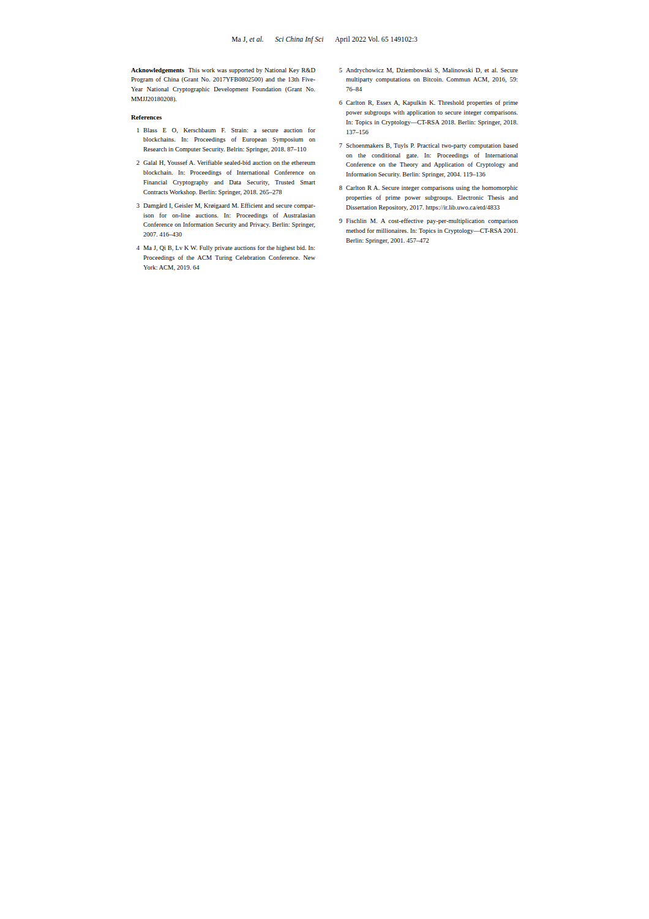Ma J, et al. Sci China Inf Sci April 2022 Vol. 65 149102:3
Acknowledgements This work was supported by National Key R&D Program of China (Grant No. 2017YFB0802500) and the 13th Five-Year National Cryptographic Development Foundation (Grant No. MMJJ20180208).
References
Blass E O, Kerschbaum F. Strain: a secure auction for blockchains. In: Proceedings of European Symposium on Research in Computer Security. Belrin: Springer, 2018. 87–110
Galal H, Youssef A. Verifiable sealed-bid auction on the ethereum blockchain. In: Proceedings of International Conference on Financial Cryptography and Data Security, Trusted Smart Contracts Workshop. Berlin: Springer, 2018. 265–278
Damgård I, Geisler M, Krøigaard M. Efficient and secure comparison for on-line auctions. In: Proceedings of Australasian Conference on Information Security and Privacy. Berlin: Springer, 2007. 416–430
Ma J, Qi B, Lv K W. Fully private auctions for the highest bid. In: Proceedings of the ACM Turing Celebration Conference. New York: ACM, 2019. 64
Andrychowicz M, Dziembowski S, Malinowski D, et al. Secure multiparty computations on Bitcoin. Commun ACM, 2016, 59: 76–84
Carlton R, Essex A, Kapulkin K. Threshold properties of prime power subgroups with application to secure integer comparisons. In: Topics in Cryptology—CT-RSA 2018. Berlin: Springer, 2018. 137–156
Schoenmakers B, Tuyls P. Practical two-party computation based on the conditional gate. In: Proceedings of International Conference on the Theory and Application of Cryptology and Information Security. Berlin: Springer, 2004. 119–136
Carlton R A. Secure integer comparisons using the homomorphic properties of prime power subgroups. Electronic Thesis and Dissertation Repository, 2017. https://ir.lib.uwo.ca/etd/4833
Fischlin M. A cost-effective pay-per-multiplication comparison method for millionaires. In: Topics in Cryptology—CT-RSA 2001. Berlin: Springer, 2001. 457–472